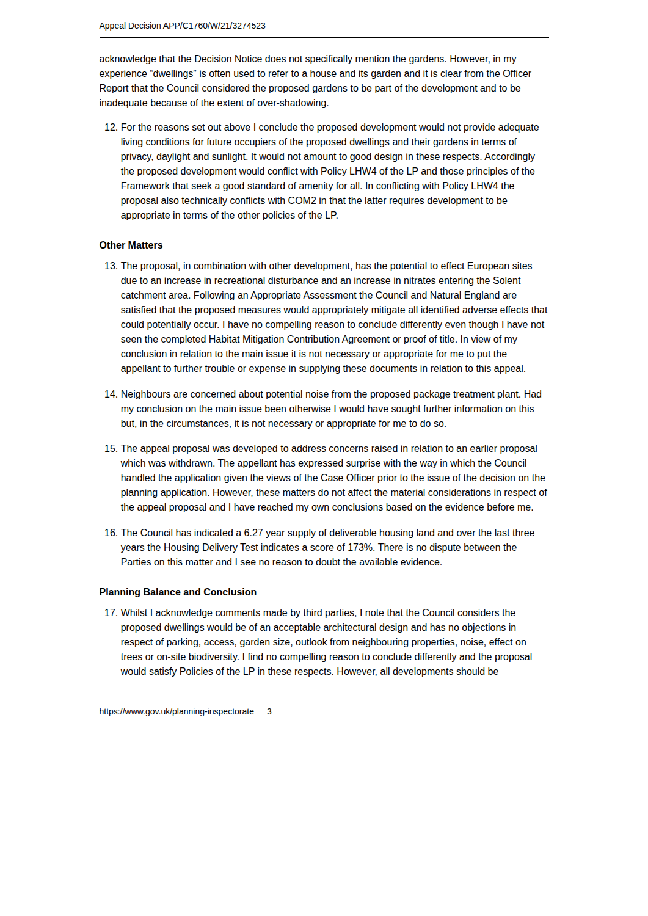Appeal Decision APP/C1760/W/21/3274523
acknowledge that the Decision Notice does not specifically mention the gardens. However, in my experience “dwellings” is often used to refer to a house and its garden and it is clear from the Officer Report that the Council considered the proposed gardens to be part of the development and to be inadequate because of the extent of over-shadowing.
For the reasons set out above I conclude the proposed development would not provide adequate living conditions for future occupiers of the proposed dwellings and their gardens in terms of privacy, daylight and sunlight. It would not amount to good design in these respects. Accordingly the proposed development would conflict with Policy LHW4 of the LP and those principles of the Framework that seek a good standard of amenity for all. In conflicting with Policy LHW4 the proposal also technically conflicts with COM2 in that the latter requires development to be appropriate in terms of the other policies of the LP.
Other Matters
The proposal, in combination with other development, has the potential to effect European sites due to an increase in recreational disturbance and an increase in nitrates entering the Solent catchment area. Following an Appropriate Assessment the Council and Natural England are satisfied that the proposed measures would appropriately mitigate all identified adverse effects that could potentially occur. I have no compelling reason to conclude differently even though I have not seen the completed Habitat Mitigation Contribution Agreement or proof of title. In view of my conclusion in relation to the main issue it is not necessary or appropriate for me to put the appellant to further trouble or expense in supplying these documents in relation to this appeal.
Neighbours are concerned about potential noise from the proposed package treatment plant. Had my conclusion on the main issue been otherwise I would have sought further information on this but, in the circumstances, it is not necessary or appropriate for me to do so.
The appeal proposal was developed to address concerns raised in relation to an earlier proposal which was withdrawn. The appellant has expressed surprise with the way in which the Council handled the application given the views of the Case Officer prior to the issue of the decision on the planning application. However, these matters do not affect the material considerations in respect of the appeal proposal and I have reached my own conclusions based on the evidence before me.
The Council has indicated a 6.27 year supply of deliverable housing land and over the last three years the Housing Delivery Test indicates a score of 173%. There is no dispute between the Parties on this matter and I see no reason to doubt the available evidence.
Planning Balance and Conclusion
Whilst I acknowledge comments made by third parties, I note that the Council considers the proposed dwellings would be of an acceptable architectural design and has no objections in respect of parking, access, garden size, outlook from neighbouring properties, noise, effect on trees or on-site biodiversity. I find no compelling reason to conclude differently and the proposal would satisfy Policies of the LP in these respects. However, all developments should be
https://www.gov.uk/planning-inspectorate 3